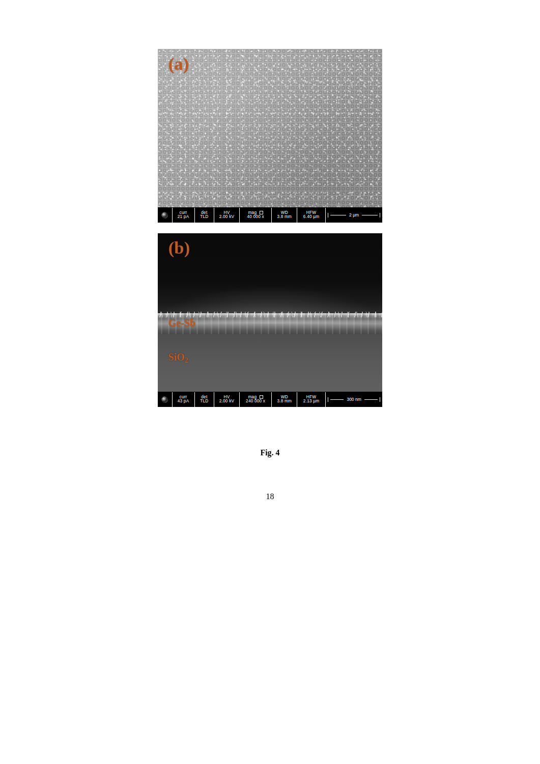(a)
curr 21 pA
det TLD
HV 2.00 kV
mag 40 000 x
WD 3.8 mm
HFW 6.40 µm
2 µm
(b) Ge-Sb SiO2
curr 43 pA
det TLD
HV 2.00 kV
mag 240 000 x
WD 3.8 mm
HFW 2.13 µm
300 nm
Fig. 4
18